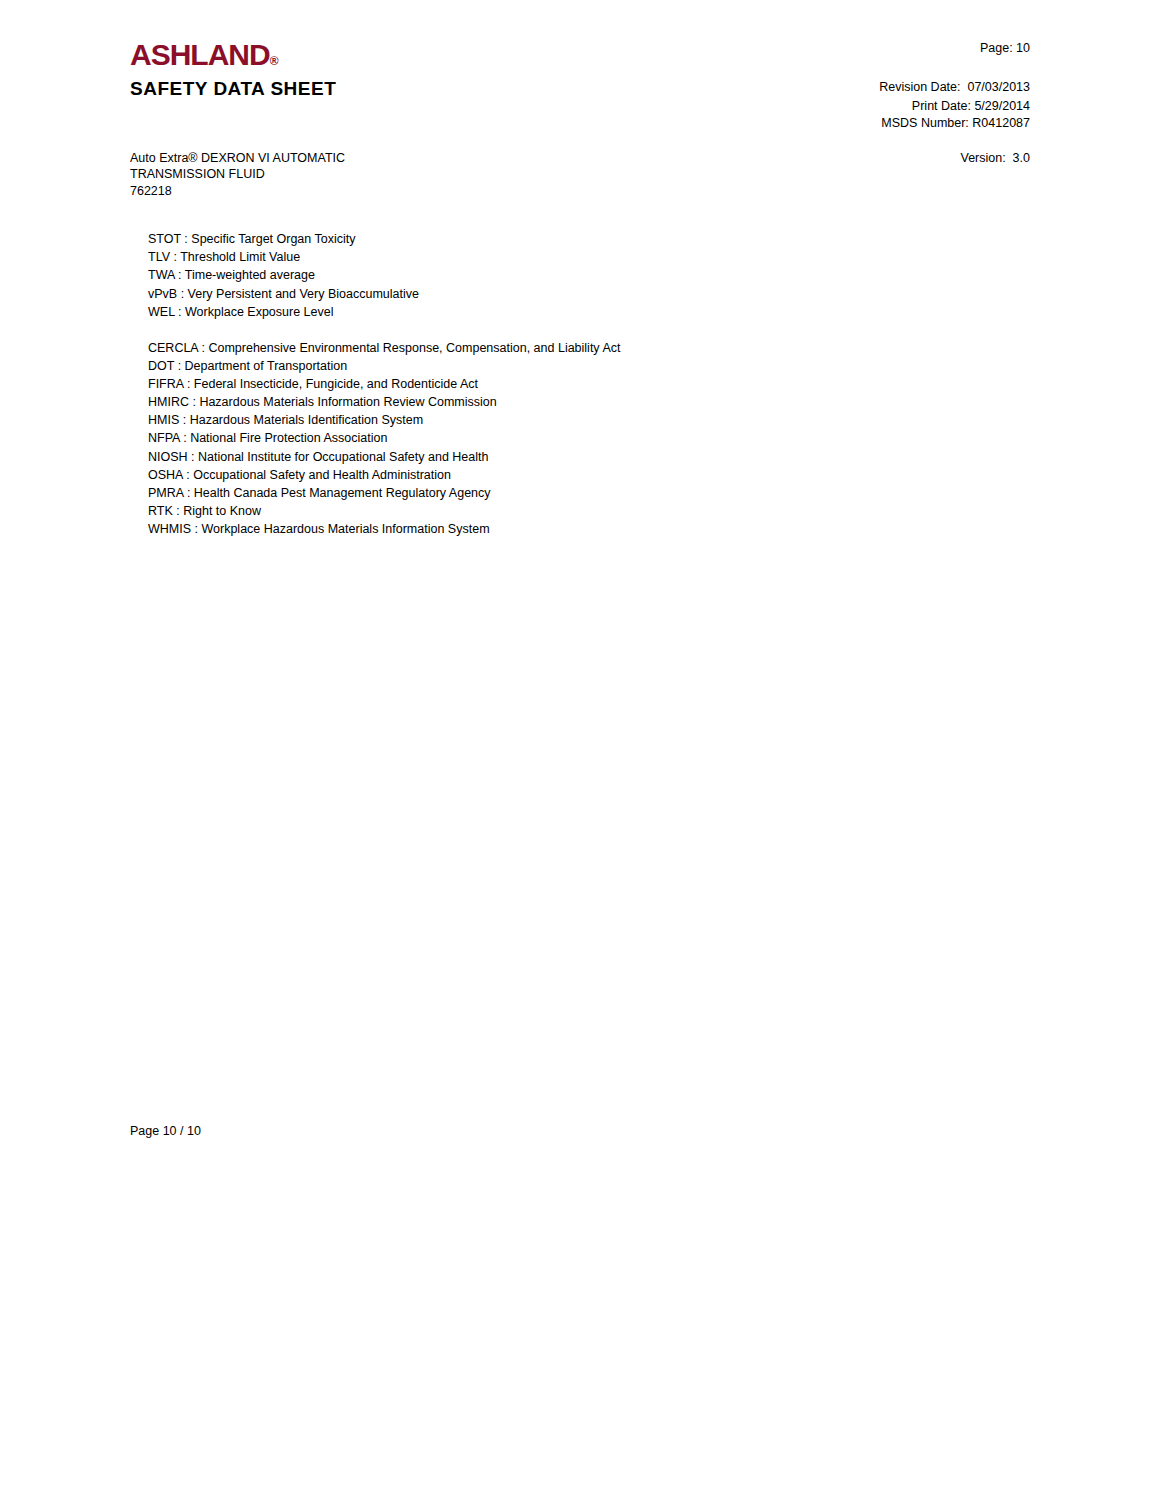ASHLAND®
SAFETY DATA SHEET
Page: 10
Revision Date: 07/03/2013
Print Date: 5/29/2014
MSDS Number: R0412087
Auto Extra® DEXRON VI AUTOMATIC
TRANSMISSION FLUID
762218
Version: 3.0
STOT : Specific Target Organ Toxicity
TLV : Threshold Limit Value
TWA : Time-weighted average
vPvB : Very Persistent and Very Bioaccumulative
WEL : Workplace Exposure Level
CERCLA : Comprehensive Environmental Response, Compensation, and Liability Act
DOT : Department of Transportation
FIFRA : Federal Insecticide, Fungicide, and Rodenticide Act
HMIRC : Hazardous Materials Information Review Commission
HMIS : Hazardous Materials Identification System
NFPA : National Fire Protection Association
NIOSH : National Institute for Occupational Safety and Health
OSHA : Occupational Safety and Health Administration
PMRA : Health Canada Pest Management Regulatory Agency
RTK : Right to Know
WHMIS : Workplace Hazardous Materials Information System
Page 10 / 10